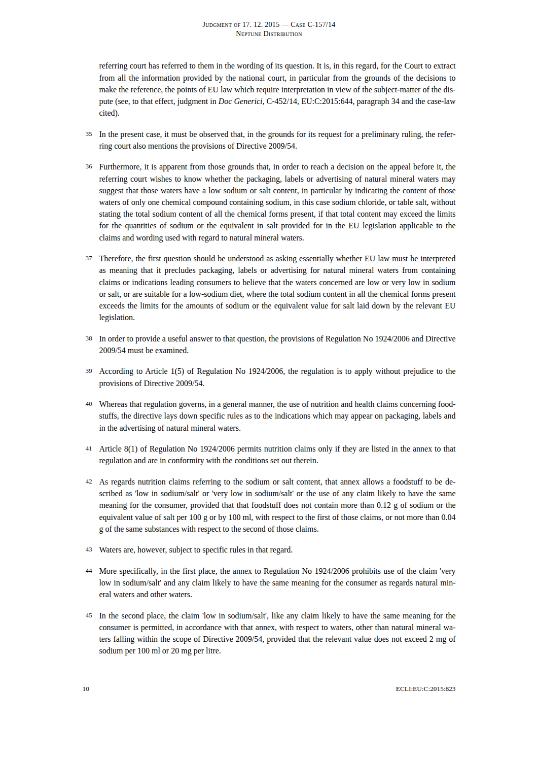Judgment of 17. 12. 2015 — Case C-157/14
Neptune Distribution
referring court has referred to them in the wording of its question. It is, in this regard, for the Court to extract from all the information provided by the national court, in particular from the grounds of the decisions to make the reference, the points of EU law which require interpretation in view of the subject-matter of the dispute (see, to that effect, judgment in Doc Generici, C-452/14, EU:C:2015:644, paragraph 34 and the case-law cited).
35
In the present case, it must be observed that, in the grounds for its request for a preliminary ruling, the referring court also mentions the provisions of Directive 2009/54.
36
Furthermore, it is apparent from those grounds that, in order to reach a decision on the appeal before it, the referring court wishes to know whether the packaging, labels or advertising of natural mineral waters may suggest that those waters have a low sodium or salt content, in particular by indicating the content of those waters of only one chemical compound containing sodium, in this case sodium chloride, or table salt, without stating the total sodium content of all the chemical forms present, if that total content may exceed the limits for the quantities of sodium or the equivalent in salt provided for in the EU legislation applicable to the claims and wording used with regard to natural mineral waters.
37
Therefore, the first question should be understood as asking essentially whether EU law must be interpreted as meaning that it precludes packaging, labels or advertising for natural mineral waters from containing claims or indications leading consumers to believe that the waters concerned are low or very low in sodium or salt, or are suitable for a low-sodium diet, where the total sodium content in all the chemical forms present exceeds the limits for the amounts of sodium or the equivalent value for salt laid down by the relevant EU legislation.
38
In order to provide a useful answer to that question, the provisions of Regulation No 1924/2006 and Directive 2009/54 must be examined.
39
According to Article 1(5) of Regulation No 1924/2006, the regulation is to apply without prejudice to the provisions of Directive 2009/54.
40
Whereas that regulation governs, in a general manner, the use of nutrition and health claims concerning foodstuffs, the directive lays down specific rules as to the indications which may appear on packaging, labels and in the advertising of natural mineral waters.
41
Article 8(1) of Regulation No 1924/2006 permits nutrition claims only if they are listed in the annex to that regulation and are in conformity with the conditions set out therein.
42
As regards nutrition claims referring to the sodium or salt content, that annex allows a foodstuff to be described as 'low in sodium/salt' or 'very low in sodium/salt' or the use of any claim likely to have the same meaning for the consumer, provided that that foodstuff does not contain more than 0.12 g of sodium or the equivalent value of salt per 100 g or by 100 ml, with respect to the first of those claims, or not more than 0.04 g of the same substances with respect to the second of those claims.
43
Waters are, however, subject to specific rules in that regard.
44
More specifically, in the first place, the annex to Regulation No 1924/2006 prohibits use of the claim 'very low in sodium/salt' and any claim likely to have the same meaning for the consumer as regards natural mineral waters and other waters.
45
In the second place, the claim 'low in sodium/salt', like any claim likely to have the same meaning for the consumer is permitted, in accordance with that annex, with respect to waters, other than natural mineral waters falling within the scope of Directive 2009/54, provided that the relevant value does not exceed 2 mg of sodium per 100 ml or 20 mg per litre.
10 ECLI:EU:C:2015:823